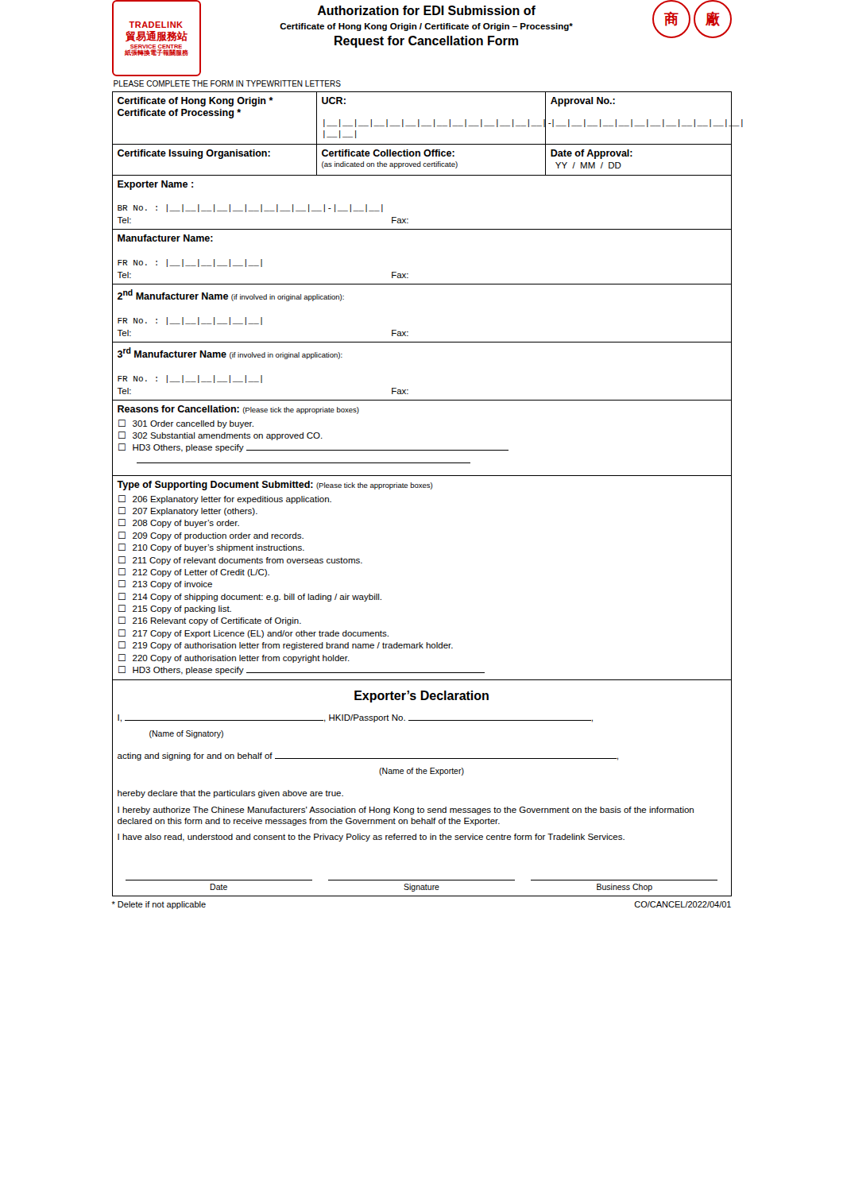TRADELINK
貿易通服務站
SERVICE CENTRE
紙張轉換電子報關服務
Authorization for EDI Submission of
Certificate of Hong Kong Origin / Certificate of Origin – Processing*
Request for Cancellation Form
商
廠
PLEASE COMPLETE THE FORM IN TYPEWRITTEN LETTERS
| Certificate of Hong Kong Origin * Certificate of Processing * | UCR: /__/__/__/__/__/__/__/__/__/__/__/__/__/__/-/__/__/ | Approval No.: /__/__/__/__/__/__/__/__/__/__/__/__/ |
| Certificate Issuing Organisation: | Certificate Collection Office: (as indicated on the approved certificate) | Date of Approval: YY / MM / DD |
| Exporter Name : BR No. : /__/__/__/__/__/__/__/__/__/__/-/__/__/__/ Tel: Fax: |
| Manufacturer Name: FR No. : /__/__/__/__/__/__/ Tel: Fax: |
| 2 nd Manufacturer Name (if involved in original application): FR No. : /__/__/__/__/__/__/ Tel: Fax: |
| 3 rd Manufacturer Name (if involved in original application): FR No. : /__/__/__/__/__/__/ Tel: Fax: |
| Reasons for Cancellation: (Please tick the appropriate boxes) 301 Order cancelled by buyer. 302 Substantial amendments on approved CO. HD3 Others, please specify |
| Type of Supporting Document Submitted: (Please tick the appropriate boxes) 206 Explanatory letter for expeditious application. 207 Explanatory letter (others). 208 Copy of buyer’s order. 209 Copy of production order and records. 210 Copy of buyer’s shipment instructions. 211 Copy of relevant documents from overseas customs. 212 Copy of Letter of Credit (L/C). 213 Copy of invoice 214 Copy of shipping document: e.g. bill of lading / air waybill. 215 Copy of packing list. 216 Relevant copy of Certificate of Origin. 217 Copy of Export Licence (EL) and/or other trade documents. 219 Copy of authorisation letter from registered brand name / trademark holder. 220 Copy of authorisation letter from copyright holder. HD3 Others, please specify |
| Exporter’s Declaration I, , HKID/Passport No. , (Name of Signatory) acting and signing for and on behalf of , (Name of the Exporter) hereby declare that the particulars given above are true. I hereby authorize The Chinese Manufacturers' Association of Hong Kong to send messages to the Government on the basis of the information declared on this form and to receive messages from the Government on behalf of the Exporter. I have also read, understood and consent to the Privacy Policy as referred to in the service centre form for Tradelink Services. Date Signature Business Chop |
* Delete if not applicable
CO/CANCEL/2022/04/01